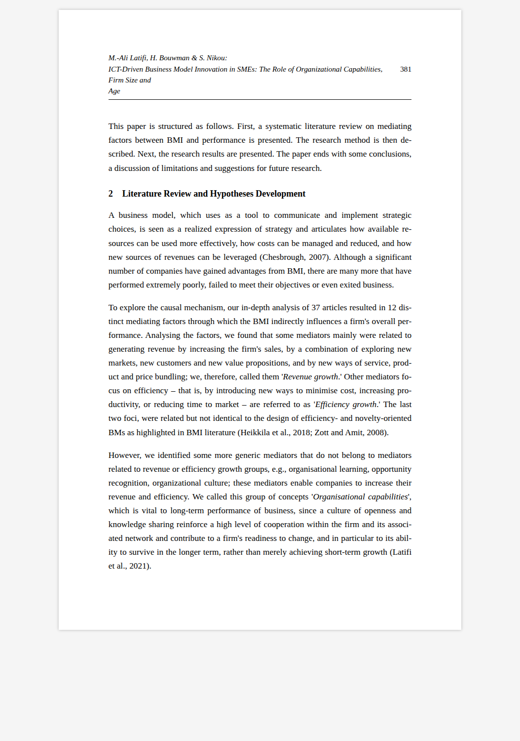M.-Ali Latifi, H. Bouwman & S. Nikou:
ICT-Driven Business Model Innovation in SMEs: The Role of Organizational Capabilities, Firm Size and 381
Age
This paper is structured as follows. First, a systematic literature review on mediating factors between BMI and performance is presented. The research method is then described. Next, the research results are presented. The paper ends with some conclusions, a discussion of limitations and suggestions for future research.
2 Literature Review and Hypotheses Development
A business model, which uses as a tool to communicate and implement strategic choices, is seen as a realized expression of strategy and articulates how available resources can be used more effectively, how costs can be managed and reduced, and how new sources of revenues can be leveraged (Chesbrough, 2007). Although a significant number of companies have gained advantages from BMI, there are many more that have performed extremely poorly, failed to meet their objectives or even exited business.
To explore the causal mechanism, our in-depth analysis of 37 articles resulted in 12 distinct mediating factors through which the BMI indirectly influences a firm's overall performance. Analysing the factors, we found that some mediators mainly were related to generating revenue by increasing the firm's sales, by a combination of exploring new markets, new customers and new value propositions, and by new ways of service, product and price bundling; we, therefore, called them 'Revenue growth.' Other mediators focus on efficiency – that is, by introducing new ways to minimise cost, increasing productivity, or reducing time to market – are referred to as 'Efficiency growth.' The last two foci, were related but not identical to the design of efficiency- and novelty-oriented BMs as highlighted in BMI literature (Heikkila et al., 2018; Zott and Amit, 2008).
However, we identified some more generic mediators that do not belong to mediators related to revenue or efficiency growth groups, e.g., organisational learning, opportunity recognition, organizational culture; these mediators enable companies to increase their revenue and efficiency. We called this group of concepts 'Organisational capabilities', which is vital to long-term performance of business, since a culture of openness and knowledge sharing reinforce a high level of cooperation within the firm and its associated network and contribute to a firm's readiness to change, and in particular to its ability to survive in the longer term, rather than merely achieving short-term growth (Latifi et al., 2021).